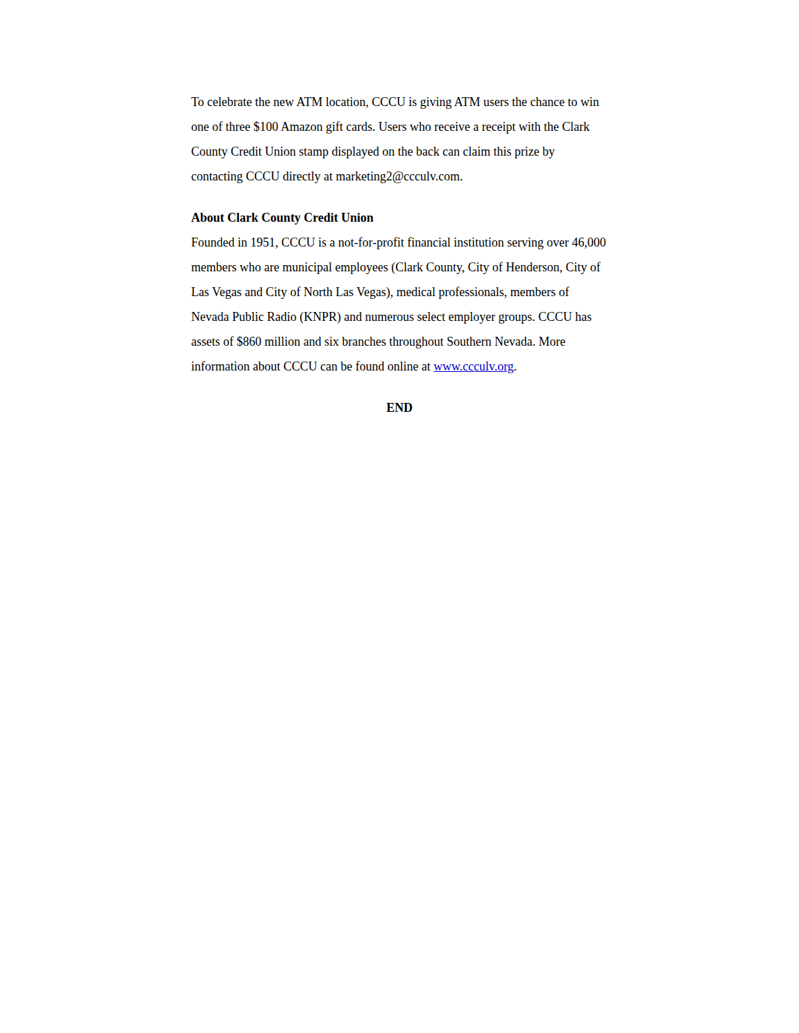To celebrate the new ATM location, CCCU is giving ATM users the chance to win one of three $100 Amazon gift cards. Users who receive a receipt with the Clark County Credit Union stamp displayed on the back can claim this prize by contacting CCCU directly at marketing2@ccculv.com.
About Clark County Credit Union
Founded in 1951, CCCU is a not-for-profit financial institution serving over 46,000 members who are municipal employees (Clark County, City of Henderson, City of Las Vegas and City of North Las Vegas), medical professionals, members of Nevada Public Radio (KNPR) and numerous select employer groups. CCCU has assets of $860 million and six branches throughout Southern Nevada. More information about CCCU can be found online at www.ccculv.org.
END